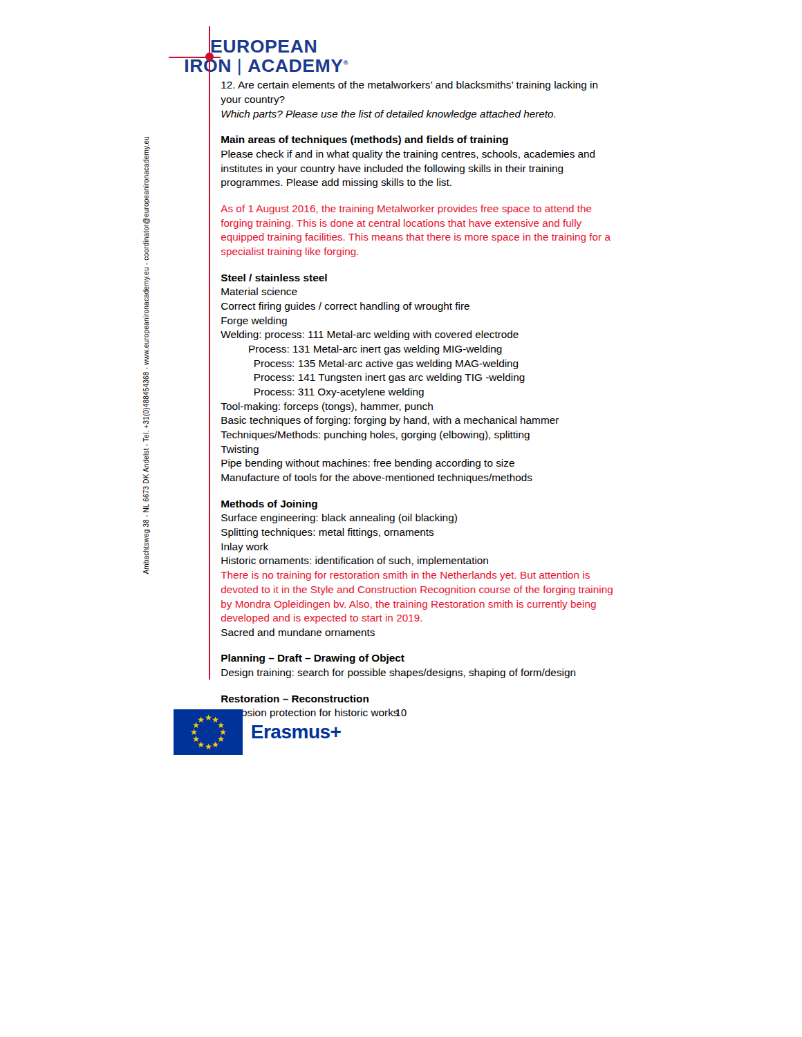EUROPEAN
IRON | ACADEMY®
Ambachtsweg 38 - NL 6673 DK Andelst - Tel. +31(0)488454368 - www.europeanironacademy.eu - coordinator@europeanironacademy.eu
12. Are certain elements of the metalworkers’ and blacksmiths’ training lacking in your country?
Which parts? Please use the list of detailed knowledge attached hereto.
Main areas of techniques (methods) and fields of training
Please check if and in what quality the training centres, schools, academies and institutes in your country have included the following skills in their training programmes. Please add missing skills to the list.
As of 1 August 2016, the training Metalworker provides free space to attend the forging training. This is done at central locations that have extensive and fully equipped training facilities. This means that there is more space in the training for a specialist training like forging.
Steel / stainless steel
Material science
Correct firing guides / correct handling of wrought fire
Forge welding
Welding: process: 111 Metal-arc welding with covered electrode
Process: 131 Metal-arc inert gas welding MIG-welding
Process: 135 Metal-arc active gas welding MAG-welding
Process: 141 Tungsten inert gas arc welding TIG -welding
Process: 311 Oxy-acetylene welding
Tool-making: forceps (tongs), hammer, punch
Basic techniques of forging: forging by hand, with a mechanical hammer
Techniques/Methods: punching holes, gorging (elbowing), splitting
Twisting
Pipe bending without machines: free bending according to size
Manufacture of tools for the above-mentioned techniques/methods
Methods of Joining
Surface engineering: black annealing (oil blacking)
Splitting techniques: metal fittings, ornaments
Inlay work
Historic ornaments: identification of such, implementation
There is no training for restoration smith in the Netherlands yet. But attention is devoted to it in the Style and Construction Recognition course of the forging training by Mondra Opleidingen bv. Also, the training Restoration smith is currently being developed and is expected to start in 2019.
Sacred and mundane ornaments
Planning – Draft – Drawing of Object
Design training: search for possible shapes/designs, shaping of form/design
Restoration – Reconstruction
Corrosion protection for historic works
10
★ ★ ★ ★ ★ ★ ★ ★ ★ ★ ★ ★
Erasmus+